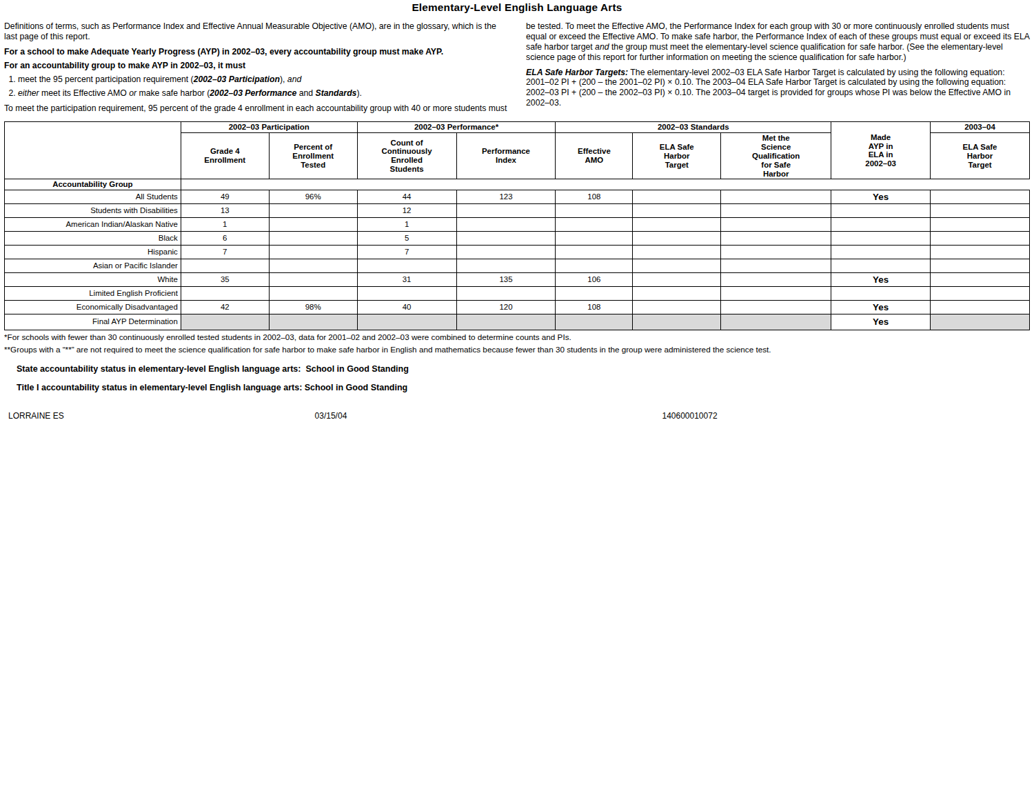Elementary-Level English Language Arts
Definitions of terms, such as Performance Index and Effective Annual Measurable Objective (AMO), are in the glossary, which is the last page of this report.
For a school to make Adequate Yearly Progress (AYP) in 2002–03, every accountability group must make AYP.
For an accountability group to make AYP in 2002–03, it must
meet the 95 percent participation requirement (2002–03 Participation), and
either meet its Effective AMO or make safe harbor (2002–03 Performance and Standards).
To meet the participation requirement, 95 percent of the grade 4 enrollment in each accountability group with 40 or more students must
be tested. To meet the Effective AMO, the Performance Index for each group with 30 or more continuously enrolled students must equal or exceed the Effective AMO. To make safe harbor, the Performance Index of each of these groups must equal or exceed its ELA safe harbor target and the group must meet the elementary-level science qualification for safe harbor. (See the elementary-level science page of this report for further information on meeting the science qualification for safe harbor.)
ELA Safe Harbor Targets: The elementary-level 2002–03 ELA Safe Harbor Target is calculated by using the following equation: 2001–02 PI + (200 – the 2001–02 PI) × 0.10. The 2003–04 ELA Safe Harbor Target is calculated by using the following equation: 2002–03 PI + (200 – the 2002–03 PI) × 0.10. The 2003–04 target is provided for groups whose PI was below the Effective AMO in 2002–03.
| | 2002–03 Participation | 2002–03 Performance* | 2002–03 Standards | Made AYP in ELA in 2002–03 | 2003–04 |
| --- | --- | --- | --- | --- | --- |
| Grade 4 Enrollment | Percent of Enrollment Tested | Count of Continuously Enrolled Students | Performance Index | Effective AMO | ELA Safe Harbor Target | Met the Science Qualification for Safe Harbor | ELA Safe Harbor Target |
| Accountability Group | |
| All Students | 49 | 96% | 44 | 123 | 108 | | | Yes | |
| Students with Disabilities | 13 | | 12 | | | | | | |
| American Indian/Alaskan Native | 1 | | 1 | | | | | | |
| Black | 6 | | 5 | | | | | | |
| Hispanic | 7 | | 7 | | | | | | |
| Asian or Pacific Islander | | | | | | | | | |
| White | 35 | | 31 | 135 | 106 | | | Yes | |
| Limited English Proficient | | | | | | | | | |
| Economically Disadvantaged | 42 | 98% | 40 | 120 | 108 | | | Yes | |
| Final AYP Determination | | | | | | | | Yes | |
*For schools with fewer than 30 continuously enrolled tested students in 2002–03, data for 2001–02 and 2002–03 were combined to determine counts and PIs.
**Groups with a “**” are not required to meet the science qualification for safe harbor to make safe harbor in English and mathematics because fewer than 30 students in the group were administered the science test.
State accountability status in elementary-level English language arts: School in Good Standing
Title I accountability status in elementary-level English language arts: School in Good Standing
LORRAINE ES
03/15/04
140600010072